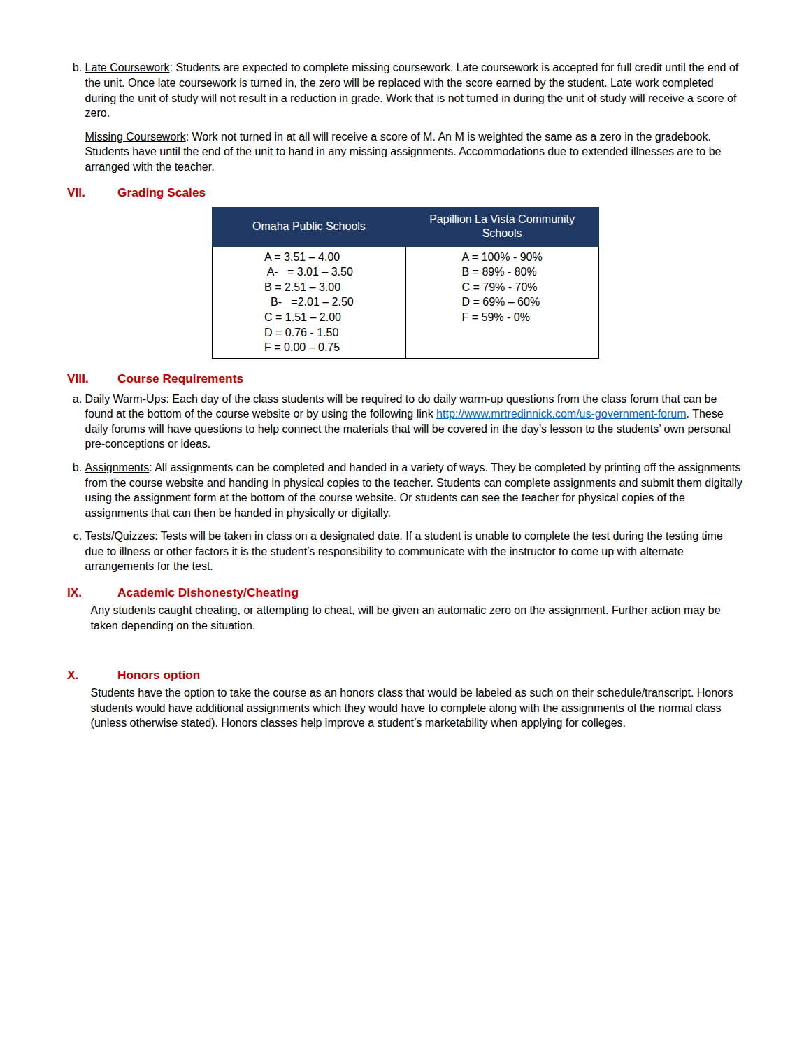Late Coursework: Students are expected to complete missing coursework. Late coursework is accepted for full credit until the end of the unit. Once late coursework is turned in, the zero will be replaced with the score earned by the student. Late work completed during the unit of study will not result in a reduction in grade. Work that is not turned in during the unit of study will receive a score of zero.
Missing Coursework: Work not turned in at all will receive a score of M. An M is weighted the same as a zero in the gradebook. Students have until the end of the unit to hand in any missing assignments. Accommodations due to extended illnesses are to be arranged with the teacher.
| VII. | Grading Scales |
| Omaha Public Schools | Papillion La Vista Community Schools |
| --- | --- |
| A = 3.51 – 4.00 A- = 3.01 – 3.50 B = 2.51 – 3.00 B- =2.01 – 2.50 C = 1.51 – 2.00 D = 0.76 - 1.50 F = 0.00 – 0.75 | A = 100% - 90% B = 89% - 80% C = 79% - 70% D = 69% – 60% F = 59% - 0% |
| VIII. | Course Requirements |
Daily Warm-Ups: Each day of the class students will be required to do daily warm-up questions from the class forum that can be found at the bottom of the course website or by using the following link http://www.mrtredinnick.com/us-government-forum. These daily forums will have questions to help connect the materials that will be covered in the day’s lesson to the students’ own personal pre-conceptions or ideas.
Assignments: All assignments can be completed and handed in a variety of ways. They be completed by printing off the assignments from the course website and handing in physical copies to the teacher. Students can complete assignments and submit them digitally using the assignment form at the bottom of the course website. Or students can see the teacher for physical copies of the assignments that can then be handed in physically or digitally.
Tests/Quizzes: Tests will be taken in class on a designated date. If a student is unable to complete the test during the testing time due to illness or other factors it is the student’s responsibility to communicate with the instructor to come up with alternate arrangements for the test.
| IX. | Academic Dishonesty/Cheating |
Any students caught cheating, or attempting to cheat, will be given an automatic zero on the assignment. Further action may be taken depending on the situation.
| X. | Honors option |
Students have the option to take the course as an honors class that would be labeled as such on their schedule/transcript. Honors students would have additional assignments which they would have to complete along with the assignments of the normal class (unless otherwise stated). Honors classes help improve a student’s marketability when applying for colleges.